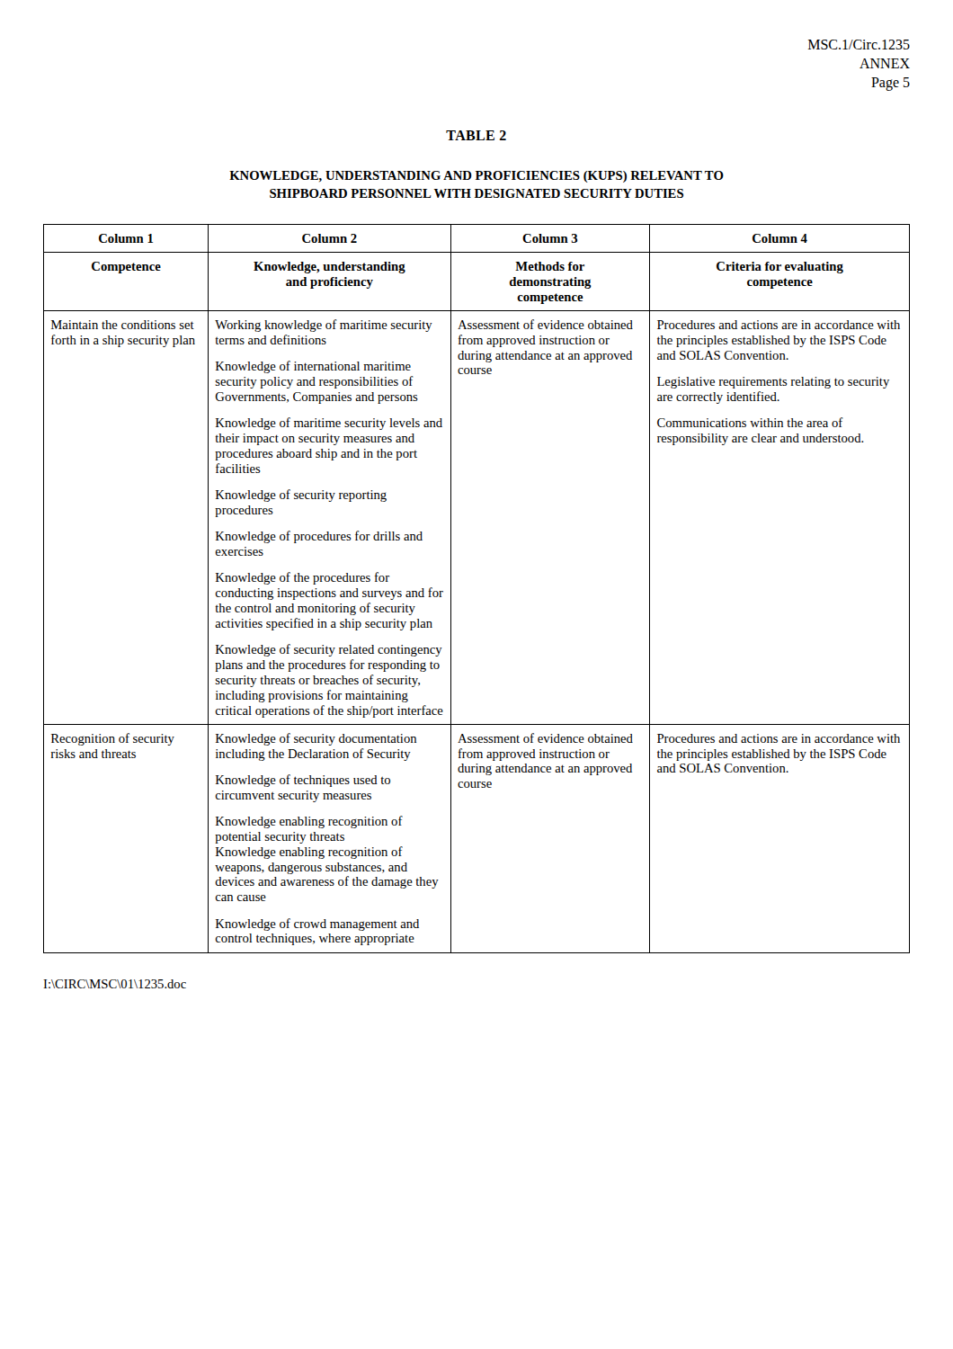MSC.1/Circ.1235
ANNEX
Page 5
TABLE 2
Knowledge, understanding and proficiencies (KUPs) relevant to
shipboard personnel with designated security duties
| Column 1 | Column 2 | Column 3 | Column 4 |
| --- | --- | --- | --- |
| Competence | Knowledge, understanding and proficiency | Methods for demonstrating competence | Criteria for evaluating competence |
| Maintain the conditions set forth in a ship security plan | Working knowledge of maritime security terms and definitions Knowledge of international maritime security policy and responsibilities of Governments, Companies and persons Knowledge of maritime security levels and their impact on security measures and procedures aboard ship and in the port facilities Knowledge of security reporting procedures Knowledge of procedures for drills and exercises Knowledge of the procedures for conducting inspections and surveys and for the control and monitoring of security activities specified in a ship security plan Knowledge of security related contingency plans and the procedures for responding to security threats or breaches of security, including provisions for maintaining critical operations of the ship/port interface | Assessment of evidence obtained from approved instruction or during attendance at an approved course | Procedures and actions are in accordance with the principles established by the ISPS Code and SOLAS Convention. Legislative requirements relating to security are correctly identified. Communications within the area of responsibility are clear and understood. |
| Recognition of security risks and threats | Knowledge of security documentation including the Declaration of Security Knowledge of techniques used to circumvent security measures Knowledge enabling recognition of potential security threats Knowledge enabling recognition of weapons, dangerous substances, and devices and awareness of the damage they can cause Knowledge of crowd management and control techniques, where appropriate | Assessment of evidence obtained from approved instruction or during attendance at an approved course | Procedures and actions are in accordance with the principles established by the ISPS Code and SOLAS Convention. |
I:\CIRC\MSC\01\1235.doc